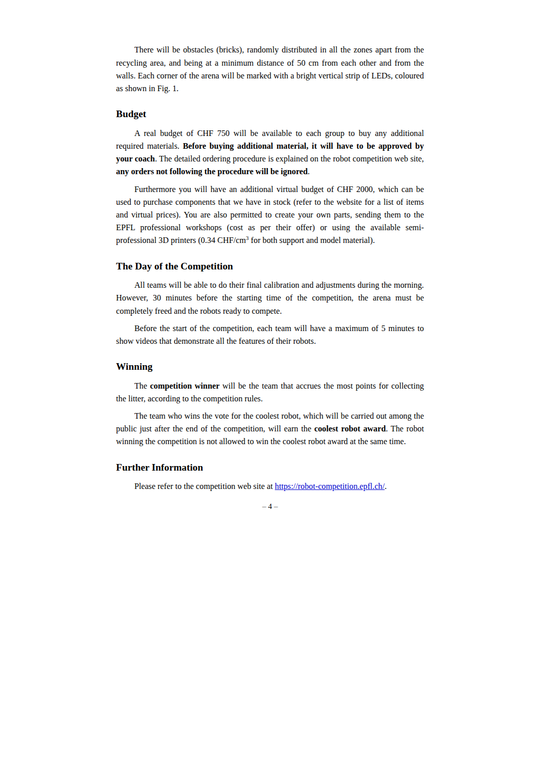There will be obstacles (bricks), randomly distributed in all the zones apart from the recycling area, and being at a minimum distance of 50 cm from each other and from the walls. Each corner of the arena will be marked with a bright vertical strip of LEDs, coloured as shown in Fig. 1.
Budget
A real budget of CHF 750 will be available to each group to buy any additional required materials. Before buying additional material, it will have to be approved by your coach. The detailed ordering procedure is explained on the robot competition web site, any orders not following the procedure will be ignored.
Furthermore you will have an additional virtual budget of CHF 2000, which can be used to purchase components that we have in stock (refer to the website for a list of items and virtual prices). You are also permitted to create your own parts, sending them to the EPFL professional workshops (cost as per their offer) or using the available semi-professional 3D printers (0.34 CHF/cm3 for both support and model material).
The Day of the Competition
All teams will be able to do their final calibration and adjustments during the morning. However, 30 minutes before the starting time of the competition, the arena must be completely freed and the robots ready to compete.
Before the start of the competition, each team will have a maximum of 5 minutes to show videos that demonstrate all the features of their robots.
Winning
The competition winner will be the team that accrues the most points for collecting the litter, according to the competition rules.
The team who wins the vote for the coolest robot, which will be carried out among the public just after the end of the competition, will earn the coolest robot award. The robot winning the competition is not allowed to win the coolest robot award at the same time.
Further Information
Please refer to the competition web site at https://robot-competition.epfl.ch/.
– 4 –